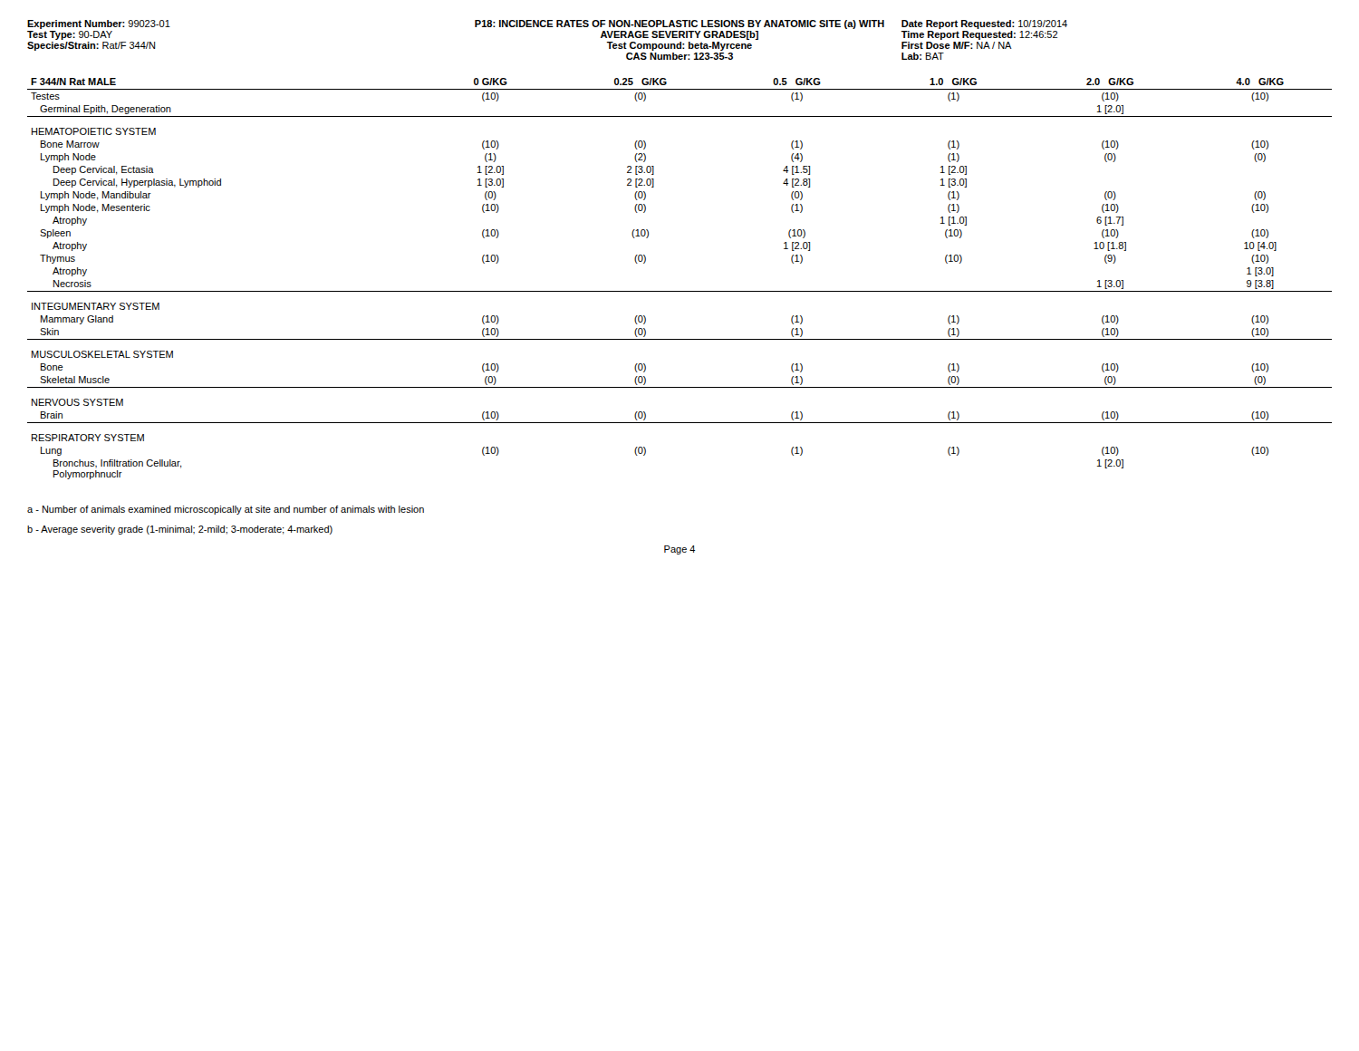| Experiment Number: 99023-01 Test Type: 90-DAY Species/Strain: Rat/F 344/N | P18: INCIDENCE RATES OF NON-NEOPLASTIC LESIONS BY ANATOMIC SITE (a) WITH AVERAGE SEVERITY GRADES[b] Test Compound: beta-Myrcene CAS Number: 123-35-3 | Date Report Requested: 10/19/2014 Time Report Requested: 12:46:52 First Dose M/F: NA / NA Lab: BAT |
| F 344/N Rat MALE | 0 G/KG | 0.25 G/KG | 0.5 G/KG | 1.0 G/KG | 2.0 G/KG | 4.0 G/KG |
| --- | --- | --- | --- | --- | --- | --- |
| Testes | (10) | (0) | (1) | (1) | (10) | (10) |
| Germinal Epith, Degeneration | | | | | 1 [2.0] | |
| HEMATOPOIETIC SYSTEM | | | | | | |
| Bone Marrow | (10) | (0) | (1) | (1) | (10) | (10) |
| Lymph Node | (1) | (2) | (4) | (1) | (0) | (0) |
| Deep Cervical, Ectasia | 1 [2.0] | 2 [3.0] | 4 [1.5] | 1 [2.0] | | |
| Deep Cervical, Hyperplasia, Lymphoid | 1 [3.0] | 2 [2.0] | 4 [2.8] | 1 [3.0] | | |
| Lymph Node, Mandibular | (0) | (0) | (0) | (1) | (0) | (0) |
| Lymph Node, Mesenteric | (10) | (0) | (1) | (1) | (10) | (10) |
| Atrophy | | | | 1 [1.0] | 6 [1.7] | |
| Spleen | (10) | (10) | (10) | (10) | (10) | (10) |
| Atrophy | | | 1 [2.0] | | 10 [1.8] | 10 [4.0] |
| Thymus | (10) | (0) | (1) | (10) | (9) | (10) |
| Atrophy | | | | | | 1 [3.0] |
| Necrosis | | | | | 1 [3.0] | 9 [3.8] |
| INTEGUMENTARY SYSTEM | | | | | | |
| Mammary Gland | (10) | (0) | (1) | (1) | (10) | (10) |
| Skin | (10) | (0) | (1) | (1) | (10) | (10) |
| MUSCULOSKELETAL SYSTEM | | | | | | |
| Bone | (10) | (0) | (1) | (1) | (10) | (10) |
| Skeletal Muscle | (0) | (0) | (1) | (0) | (0) | (0) |
| NERVOUS SYSTEM | | | | | | |
| Brain | (10) | (0) | (1) | (1) | (10) | (10) |
| RESPIRATORY SYSTEM | | | | | | |
| Lung | (10) | (0) | (1) | (1) | (10) | (10) |
| Bronchus, Infiltration Cellular, Polymorphnuclr | | | | | 1 [2.0] | |
a - Number of animals examined microscopically at site and number of animals with lesion
b - Average severity grade (1-minimal; 2-mild; 3-moderate; 4-marked)
Page 4